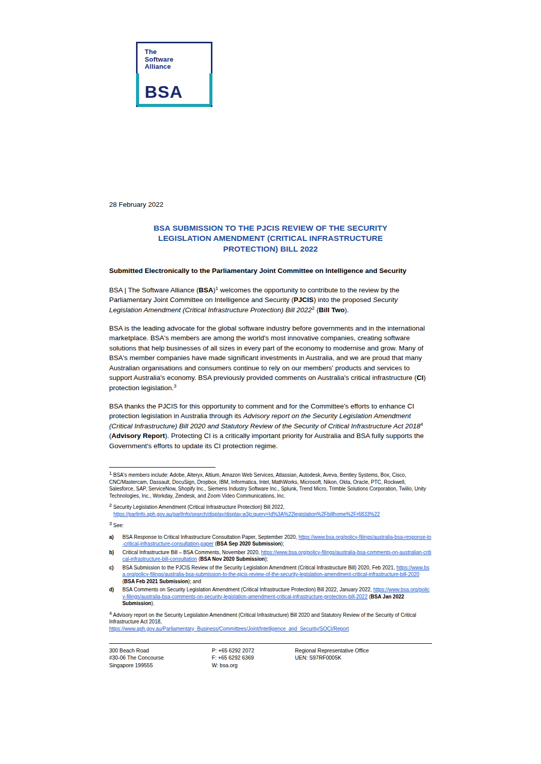The
Software
Alliance
BSA
28 February 2022
BSA SUBMISSION TO THE PJCIS REVIEW OF THE SECURITY
LEGISLATION AMENDMENT (CRITICAL INFRASTRUCTURE
PROTECTION) BILL 2022
Submitted Electronically to the Parliamentary Joint Committee on Intelligence and Security
BSA | The Software Alliance (BSA)1 welcomes the opportunity to contribute to the review by the Parliamentary Joint Committee on Intelligence and Security (PJCIS) into the proposed Security Legislation Amendment (Critical Infrastructure Protection) Bill 20222 (Bill Two).
BSA is the leading advocate for the global software industry before governments and in the international marketplace. BSA's members are among the world's most innovative companies, creating software solutions that help businesses of all sizes in every part of the economy to modernise and grow. Many of BSA's member companies have made significant investments in Australia, and we are proud that many Australian organisations and consumers continue to rely on our members' products and services to support Australia's economy. BSA previously provided comments on Australia's critical infrastructure (CI) protection legislation.3
BSA thanks the PJCIS for this opportunity to comment and for the Committee's efforts to enhance CI protection legislation in Australia through its Advisory report on the Security Legislation Amendment (Critical Infrastructure) Bill 2020 and Statutory Review of the Security of Critical Infrastructure Act 20184 (Advisory Report). Protecting CI is a critically important priority for Australia and BSA fully supports the Government's efforts to update its CI protection regime.
1 BSA's members include: Adobe, Alteryx, Altium, Amazon Web Services, Atlassian, Autodesk, Aveva, Bentley Systems, Box, Cisco, CNC/Mastercam, Dassault, DocuSign, Dropbox, IBM, Informatica, Intel, MathWorks, Microsoft, Nikon, Okta, Oracle, PTC, Rockwell, Salesforce, SAP, ServiceNow, Shopify Inc., Siemens Industry Software Inc., Splunk, Trend Micro, Trimble Solutions Corporation, Twilio, Unity Technologies, Inc., Workday, Zendesk, and Zoom Video Communications, Inc.
2 Security Legislation Amendment (Critical Infrastructure Protection) Bill 2022,
https://parlinfo.aph.gov.au/parlInfo/search/display/display.w3p;query=Id%3A%22legislation%2Fbillhome%2Fr6833%22
3 See:
a) BSA Response to Critical Infrastructure Consultation Paper, September 2020, https://www.bsa.org/policy-filings/australia-bsa-response-to-critical-infrastructure-consultation-paper (BSA Sep 2020 Submission);
b) Critical Infrastructure Bill – BSA Comments, November 2020, https://www.bsa.org/policy-filings/australia-bsa-comments-on-australian-critical-infrastructure-bill-consultation (BSA Nov 2020 Submission);
c) BSA Submission to the PJCIS Review of the Security Legislation Amendment (Critical Infrastructure Bill) 2020, Feb 2021, https://www.bsa.org/policy-filings/australia-bsa-submission-to-the-pjcis-review-of-the-security-legislation-amendment-critical-infrastructure-bill-2020 (BSA Feb 2021 Submission); and
d) BSA Comments on Security Legislation Amendment (Critical Infrastructure Protection) Bill 2022, January 2022, https://www.bsa.org/policy-filings/australia-bsa-comments-on-security-legislation-amendment-critical-infrastructure-protection-bill-2022 (BSA Jan 2022 Submission).
4 Advisory report on the Security Legislation Amendment (Critical Infrastructure) Bill 2020 and Statutory Review of the Security of Critical Infrastructure Act 2018,
https://www.aph.gov.au/Parliamentary_Business/Committees/Joint/Intelligence_and_Security/SOCI/Report
300 Beach Road
#30-06 The Concourse
Singapore 199555
P: +65 6292 2072
F: +65 6292 6369
W: bsa.org
Regional Representative Office
UEN: S97RF0005K